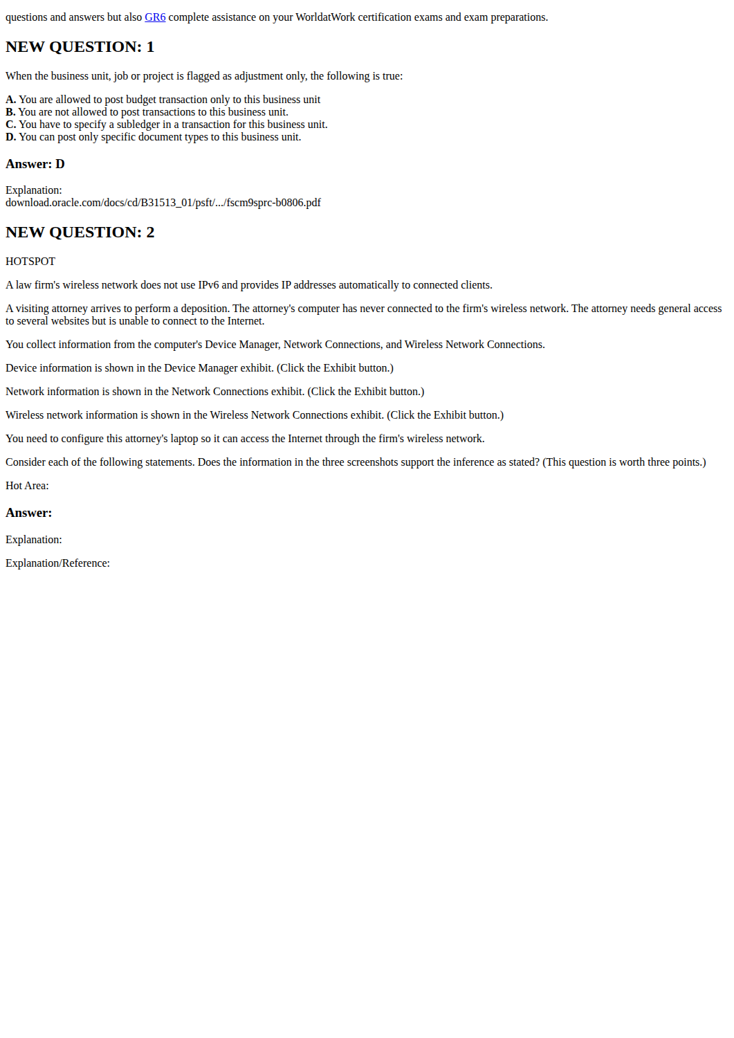questions and answers but also GR6 complete assistance on your WorldatWork certification exams and exam preparations.
NEW QUESTION: 1
When the business unit, job or project is flagged as adjustment only, the following is true:
A. You are allowed to post budget transaction only to this business unit
B. You are not allowed to post transactions to this business unit.
C. You have to specify a subledger in a transaction for this business unit.
D. You can post only specific document types to this business unit.
Answer: D
Explanation:
download.oracle.com/docs/cd/B31513_01/psft/.../fscm9sprc-b0806.pdf
NEW QUESTION: 2
HOTSPOT
A law firm's wireless network does not use IPv6 and provides IP addresses automatically to connected clients.
A visiting attorney arrives to perform a deposition. The attorney's computer has never connected to the firm's wireless network. The attorney needs general access to several websites but is unable to connect to the Internet.
You collect information from the computer's Device Manager, Network Connections, and Wireless Network Connections.
Device information is shown in the Device Manager exhibit. (Click the Exhibit button.)
Network information is shown in the Network Connections exhibit. (Click the Exhibit button.)
Wireless network information is shown in the Wireless Network Connections exhibit. (Click the Exhibit button.)
You need to configure this attorney's laptop so it can access the Internet through the firm's wireless network.
Consider each of the following statements. Does the information in the three screenshots support the inference as stated? (This question is worth three points.)
Hot Area:
Answer:
Explanation:
Explanation/Reference: